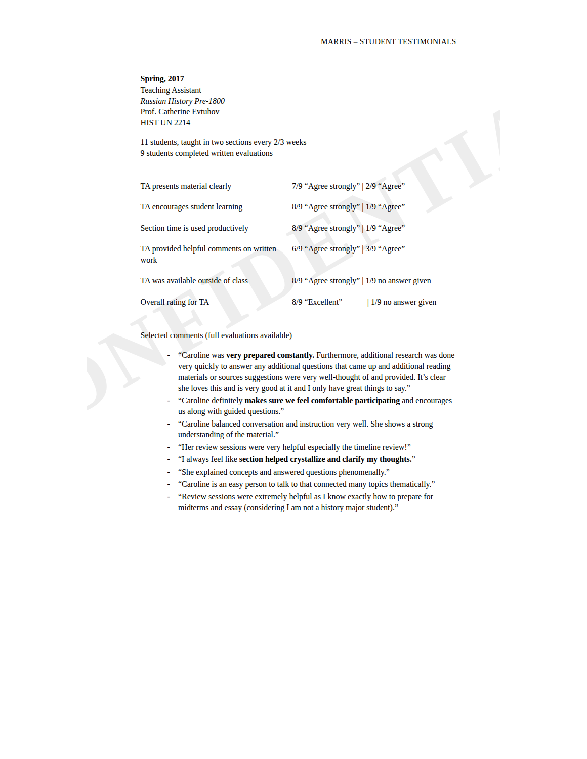CONFIDENTIAL
MARRIS – STUDENT TESTIMONIALS
Spring, 2017
Teaching Assistant
Russian History Pre-1800
Prof. Catherine Evtuhov
HIST UN 2214
11 students, taught in two sections every 2/3 weeks
9 students completed written evaluations
| TA presents material clearly | 7/9 “Agree strongly” / 2/9 “Agree” |
| TA encourages student learning | 8/9 “Agree strongly” / 1/9 “Agree” |
| Section time is used productively | 8/9 “Agree strongly” / 1/9 “Agree” |
| TA provided helpful comments on written work | 6/9 “Agree strongly” / 3/9 “Agree” |
| TA was available outside of class | 8/9 “Agree strongly” / 1/9 no answer given |
| Overall rating for TA | 8/9 “Excellent” / 1/9 no answer given |
Selected comments (full evaluations available)
“Caroline was very prepared constantly. Furthermore, additional research was done very quickly to answer any additional questions that came up and additional reading materials or sources suggestions were very well-thought of and provided. It’s clear she loves this and is very good at it and I only have great things to say.”
“Caroline definitely makes sure we feel comfortable participating and encourages us along with guided questions.”
“Caroline balanced conversation and instruction very well. She shows a strong understanding of the material.”
“Her review sessions were very helpful especially the timeline review!”
“I always feel like section helped crystallize and clarify my thoughts.”
“She explained concepts and answered questions phenomenally.”
“Caroline is an easy person to talk to that connected many topics thematically.”
“Review sessions were extremely helpful as I know exactly how to prepare for midterms and essay (considering I am not a history major student).”